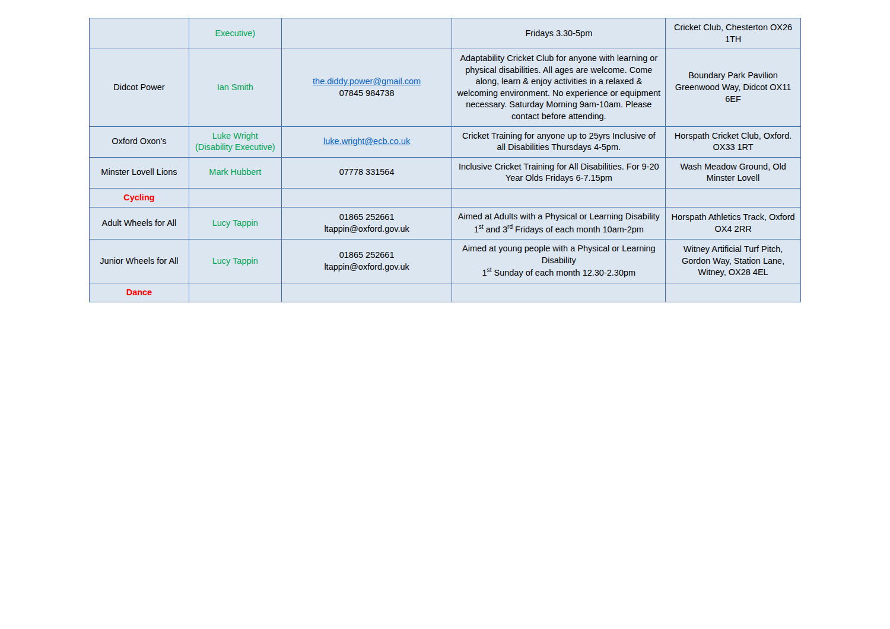| | Executive) | | Fridays 3.30-5pm | Cricket Club, Chesterton OX26 1TH |
| Didcot Power | Ian Smith | the.diddy.power@gmail.com 07845 984738 | Adaptability Cricket Club for anyone with learning or physical disabilities. All ages are welcome. Come along, learn & enjoy activities in a relaxed & welcoming environment. No experience or equipment necessary. Saturday Morning 9am-10am. Please contact before attending. | Boundary Park Pavilion Greenwood Way, Didcot OX11 6EF |
| Oxford Oxon's | Luke Wright (Disability Executive) | luke.wright@ecb.co.uk | Cricket Training for anyone up to 25yrs Inclusive of all Disabilities Thursdays 4-5pm. | Horspath Cricket Club, Oxford. OX33 1RT |
| Minster Lovell Lions | Mark Hubbert | 07778 331564 | Inclusive Cricket Training for All Disabilities. For 9-20 Year Olds Fridays 6-7.15pm | Wash Meadow Ground, Old Minster Lovell |
| Cycling | | | | |
| Adult Wheels for All | Lucy Tappin | 01865 252661 ltappin@oxford.gov.uk | Aimed at Adults with a Physical or Learning Disability 1 st and 3 rd Fridays of each month 10am-2pm | Horspath Athletics Track, Oxford OX4 2RR |
| Junior Wheels for All | Lucy Tappin | 01865 252661 ltappin@oxford.gov.uk | Aimed at young people with a Physical or Learning Disability 1 st Sunday of each month 12.30-2.30pm | Witney Artificial Turf Pitch, Gordon Way, Station Lane, Witney, OX28 4EL |
| Dance | | | | |